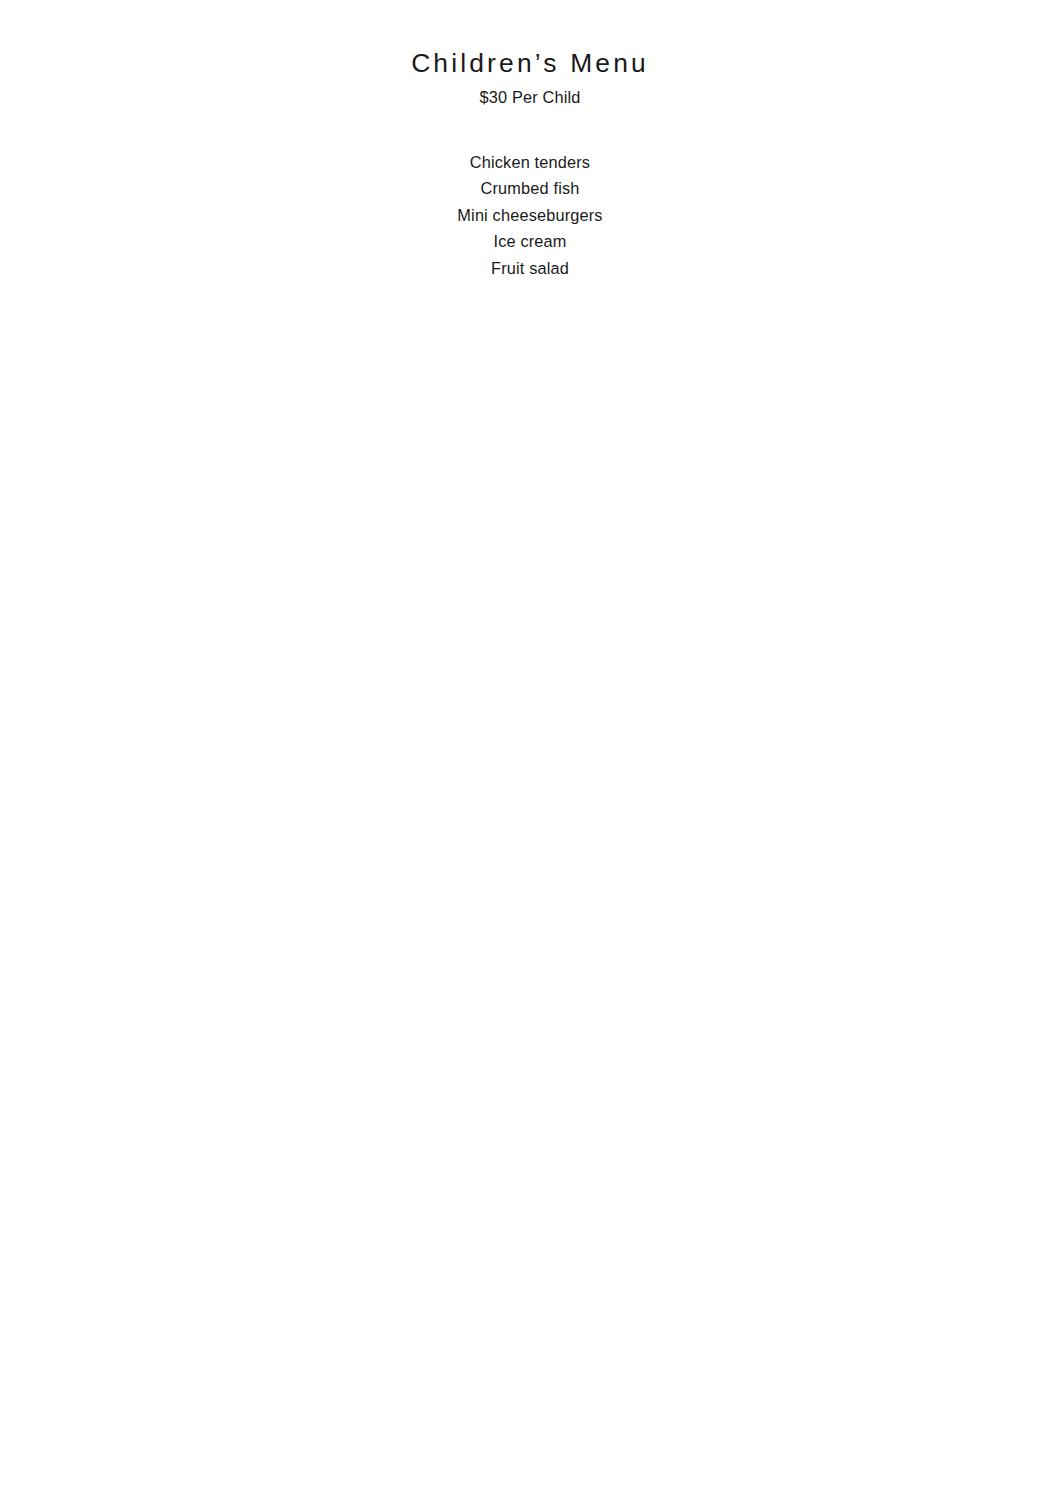Children’s Menu
$30 Per Child
Chicken tenders
Crumbed fish
Mini cheeseburgers
Ice cream
Fruit salad